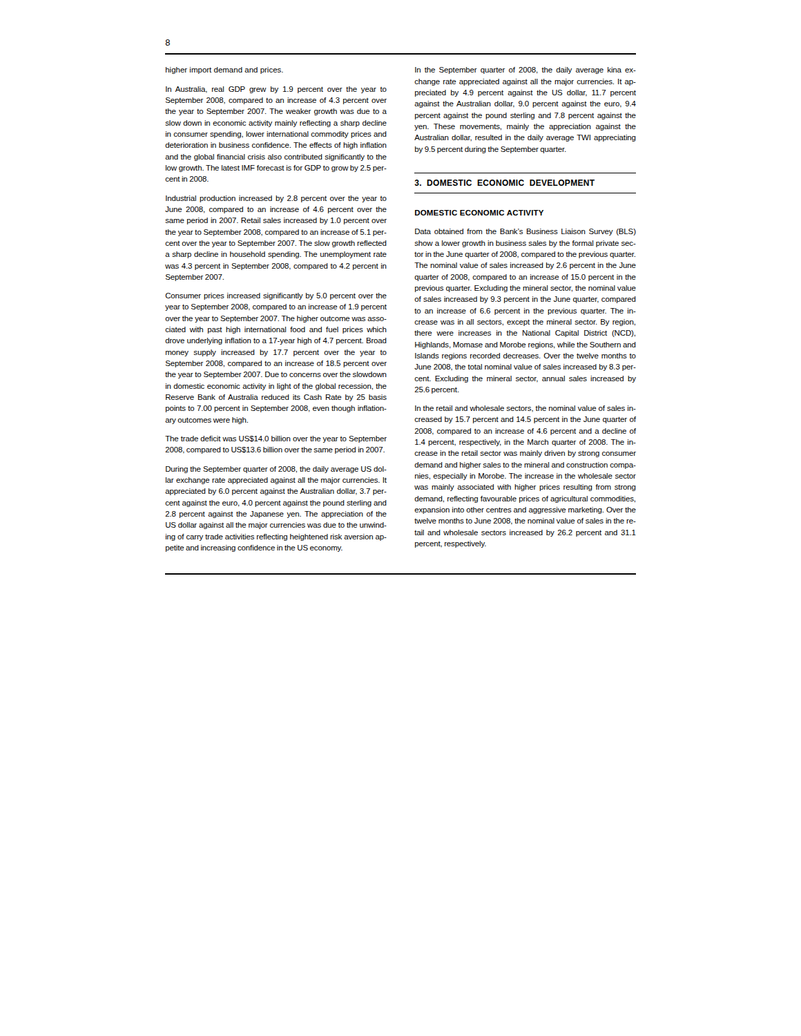8
higher import demand and prices.
In Australia, real GDP grew by 1.9 percent over the year to September 2008, compared to an increase of 4.3 percent over the year to September 2007. The weaker growth was due to a slow down in economic activity mainly reflecting a sharp decline in consumer spending, lower international commodity prices and deterioration in business confidence. The effects of high inflation and the global financial crisis also contributed significantly to the low growth. The latest IMF forecast is for GDP to grow by 2.5 percent in 2008.
Industrial production increased by 2.8 percent over the year to June 2008, compared to an increase of 4.6 percent over the same period in 2007. Retail sales increased by 1.0 percent over the year to September 2008, compared to an increase of 5.1 percent over the year to September 2007. The slow growth reflected a sharp decline in household spending. The unemployment rate was 4.3 percent in September 2008, compared to 4.2 percent in September 2007.
Consumer prices increased significantly by 5.0 percent over the year to September 2008, compared to an increase of 1.9 percent over the year to September 2007. The higher outcome was associated with past high international food and fuel prices which drove underlying inflation to a 17-year high of 4.7 percent. Broad money supply increased by 17.7 percent over the year to September 2008, compared to an increase of 18.5 percent over the year to September 2007. Due to concerns over the slowdown in domestic economic activity in light of the global recession, the Reserve Bank of Australia reduced its Cash Rate by 25 basis points to 7.00 percent in September 2008, even though inflationary outcomes were high.
The trade deficit was US$14.0 billion over the year to September 2008, compared to US$13.6 billion over the same period in 2007.
During the September quarter of 2008, the daily average US dollar exchange rate appreciated against all the major currencies. It appreciated by 6.0 percent against the Australian dollar, 3.7 percent against the euro, 4.0 percent against the pound sterling and 2.8 percent against the Japanese yen. The appreciation of the US dollar against all the major currencies was due to the unwinding of carry trade activities reflecting heightened risk aversion appetite and increasing confidence in the US economy.
In the September quarter of 2008, the daily average kina exchange rate appreciated against all the major currencies. It appreciated by 4.9 percent against the US dollar, 11.7 percent against the Australian dollar, 9.0 percent against the euro, 9.4 percent against the pound sterling and 7.8 percent against the yen. These movements, mainly the appreciation against the Australian dollar, resulted in the daily average TWI appreciating by 9.5 percent during the September quarter.
3. DOMESTIC ECONOMIC DEVELOPMENT
DOMESTIC ECONOMIC ACTIVITY
Data obtained from the Bank’s Business Liaison Survey (BLS) show a lower growth in business sales by the formal private sector in the June quarter of 2008, compared to the previous quarter. The nominal value of sales increased by 2.6 percent in the June quarter of 2008, compared to an increase of 15.0 percent in the previous quarter. Excluding the mineral sector, the nominal value of sales increased by 9.3 percent in the June quarter, compared to an increase of 6.6 percent in the previous quarter. The increase was in all sectors, except the mineral sector. By region, there were increases in the National Capital District (NCD), Highlands, Momase and Morobe regions, while the Southern and Islands regions recorded decreases. Over the twelve months to June 2008, the total nominal value of sales increased by 8.3 percent. Excluding the mineral sector, annual sales increased by 25.6 percent.
In the retail and wholesale sectors, the nominal value of sales increased by 15.7 percent and 14.5 percent in the June quarter of 2008, compared to an increase of 4.6 percent and a decline of 1.4 percent, respectively, in the March quarter of 2008. The increase in the retail sector was mainly driven by strong consumer demand and higher sales to the mineral and construction companies, especially in Morobe. The increase in the wholesale sector was mainly associated with higher prices resulting from strong demand, reflecting favourable prices of agricultural commodities, expansion into other centres and aggressive marketing. Over the twelve months to June 2008, the nominal value of sales in the retail and wholesale sectors increased by 26.2 percent and 31.1 percent, respectively.